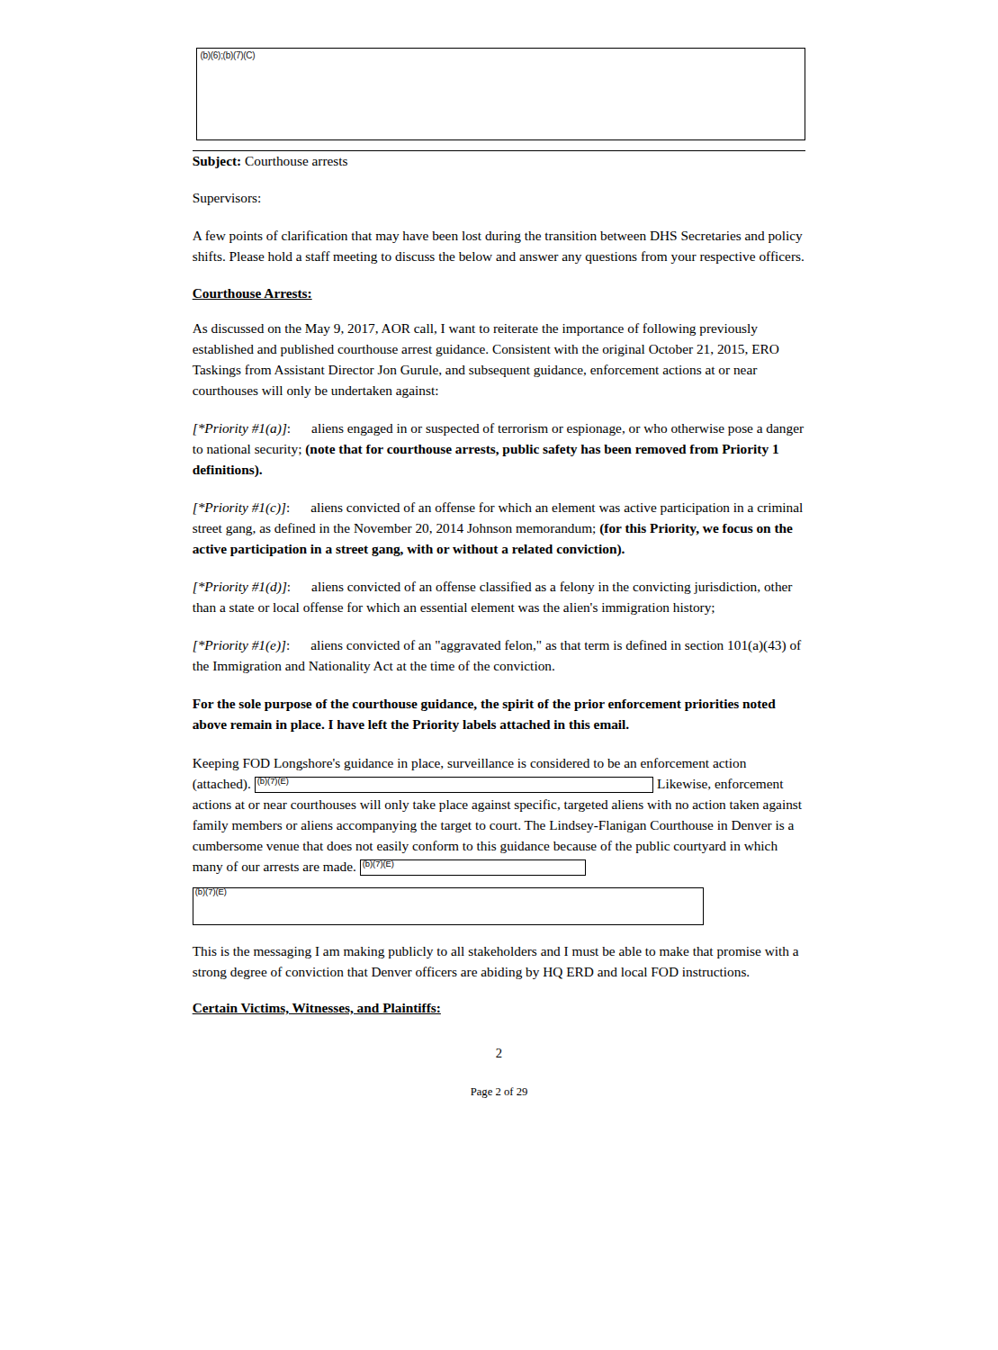(b)(6);(b)(7)(C)
Subject: Courthouse arrests
Supervisors:
A few points of clarification that may have been lost during the transition between DHS Secretaries and policy shifts. Please hold a staff meeting to discuss the below and answer any questions from your respective officers.
Courthouse Arrests:
As discussed on the May 9, 2017, AOR call, I want to reiterate the importance of following previously established and published courthouse arrest guidance. Consistent with the original October 21, 2015, ERO Taskings from Assistant Director Jon Gurule, and subsequent guidance, enforcement actions at or near courthouses will only be undertaken against:
[*Priority #1(a)]: aliens engaged in or suspected of terrorism or espionage, or who otherwise pose a danger to national security; (note that for courthouse arrests, public safety has been removed from Priority 1 definitions).
[*Priority #1(c)]: aliens convicted of an offense for which an element was active participation in a criminal street gang, as defined in the November 20, 2014 Johnson memorandum; (for this Priority, we focus on the active participation in a street gang, with or without a related conviction).
[*Priority #1(d)]: aliens convicted of an offense classified as a felony in the convicting jurisdiction, other than a state or local offense for which an essential element was the alien's immigration history;
[*Priority #1(e)]: aliens convicted of an "aggravated felon," as that term is defined in section 101(a)(43) of the Immigration and Nationality Act at the time of the conviction.
For the sole purpose of the courthouse guidance, the spirit of the prior enforcement priorities noted above remain in place. I have left the Priority labels attached in this email.
Keeping FOD Longshore's guidance in place, surveillance is considered to be an enforcement action (attached). (b)(7)(E) Likewise, enforcement actions at or near courthouses will only take place against specific, targeted aliens with no action taken against family members or aliens accompanying the target to court. The Lindsey-Flanigan Courthouse in Denver is a cumbersome venue that does not easily conform to this guidance because of the public courtyard in which many of our arrests are made. (b)(7)(E)
(b)(7)(E)
This is the messaging I am making publicly to all stakeholders and I must be able to make that promise with a strong degree of conviction that Denver officers are abiding by HQ ERD and local FOD instructions.
Certain Victims, Witnesses, and Plaintiffs:
2
Page 2 of 29